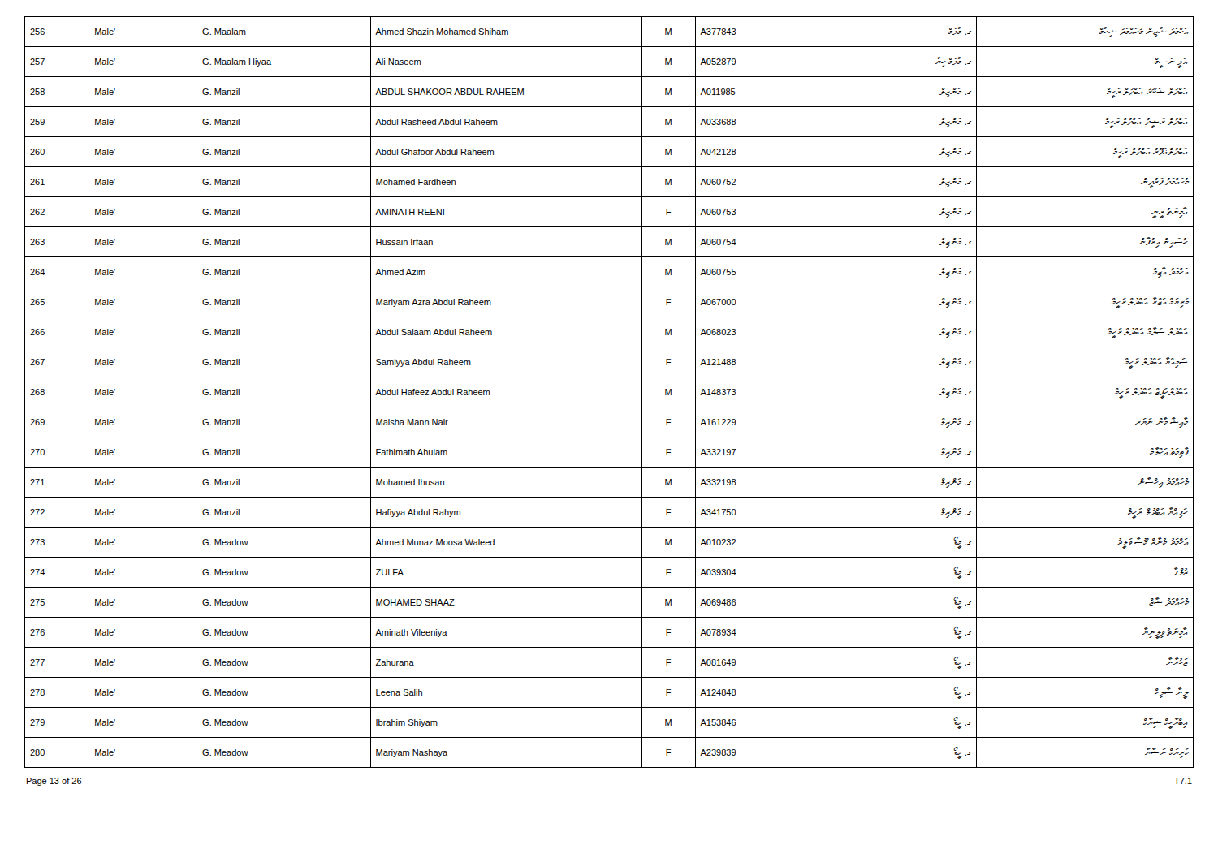| 256 | Male' | G. Maalam | Ahmed Shazin Mohamed Shiham | M | A377843 | ގ. މާލަމް | އަހްމަދު ޝާޒިން މުހައްމަދު ޝިހާމް |
| 257 | Male' | G. Maalam Hiyaa | Ali Naseem | M | A052879 | ގ. މާލަމް ހިޔާ | އަލީ ނަސީމް |
| 258 | Male' | G. Manzil | ABDUL SHAKOOR ABDUL RAHEEM | M | A011985 | ގ. މަންޒިލް | އަބްދުލް ޝަކޫރު އަބްދުލް ރަހީމް |
| 259 | Male' | G. Manzil | Abdul Rasheed Abdul Raheem | M | A033688 | ގ. މަންޒިލް | އަބްދުލް ރަޝީދު އަބްދުލް ރަހީމް |
| 260 | Male' | G. Manzil | Abdul Ghafoor Abdul Raheem | M | A042128 | ގ. މަންޒިލް | އަބްދުލްޣަފޫރު އަބްދުލް ރަހީމް |
| 261 | Male' | G. Manzil | Mohamed Fardheen | M | A060752 | ގ. މަންޒިލް | މުހައްމަދު ފަރުދީން |
| 262 | Male' | G. Manzil | AMINATH REENI | F | A060753 | ގ. މަންޒިލް | އާމިނަތު ރީނީ |
| 263 | Male' | G. Manzil | Hussain Irfaan | M | A060754 | ގ. މަންޒިލް | ހުސައިން އިރުފާން |
| 264 | Male' | G. Manzil | Ahmed Azim | M | A060755 | ގ. މަންޒިލް | އަހްމަދު އާޒިމް |
| 265 | Male' | G. Manzil | Mariyam Azra Abdul Raheem | F | A067000 | ގ. މަންޒިލް | މަރިޔަމް އަޒްރާ އަބްދުލް ރަހީމް |
| 266 | Male' | G. Manzil | Abdul Salaam Abdul Raheem | M | A068023 | ގ. މަންޒިލް | އަބްދުލް ސަލާމް އަބްދުލް ރަހީމް |
| 267 | Male' | G. Manzil | Samiyya Abdul Raheem | F | A121488 | ގ. މަންޒިލް | ސަމިއްޔާ އަބްދުލް ރަހީމް |
| 268 | Male' | G. Manzil | Abdul Hafeez Abdul Raheem | M | A148373 | ގ. މަންޒިލް | އަބްދުލްހަފީޒް އަބްދުލް ރަހީމް |
| 269 | Male' | G. Manzil | Maisha Mann Nair | F | A161229 | ގ. މަންޒިލް | މާއިޝާ މާން ނަޔަރ |
| 270 | Male' | G. Manzil | Fathimath Ahulam | F | A332197 | ގ. މަންޒިލް | ފާތިމަތު އަހްލާމް |
| 271 | Male' | G. Manzil | Mohamed Ihusan | M | A332198 | ގ. މަންޒިލް | މުހައްމަދު އިހްސާން |
| 272 | Male' | G. Manzil | Hafiyya Abdul Rahym | F | A341750 | ގ. މަންޒިލް | ހަފިއްޔާ އަބްދުލް ރަހީމް |
| 273 | Male' | G. Meadow | Ahmed Munaz Moosa Waleed | M | A010232 | ގ. މީޑޯ | އަހްމަދު މުނާޒް މޫސާ ވަލީދު |
| 274 | Male' | G. Meadow | ZULFA | F | A039304 | ގ. މީޑޯ | ޒުލްފާ |
| 275 | Male' | G. Meadow | MOHAMED SHAAZ | M | A069486 | ގ. މީޑޯ | މުހައްމަދު ޝާޒް |
| 276 | Male' | G. Meadow | Aminath Vileeniya | F | A078934 | ގ. މީޑޯ | އާމިނަތު ވިލީނިޔާ |
| 277 | Male' | G. Meadow | Zahurana | F | A081649 | ގ. މީޑޯ | ޒަހުރާނާ |
| 278 | Male' | G. Meadow | Leena Salih | F | A124848 | ގ. މީޑޯ | ލީނާ ސާލިހް |
| 279 | Male' | G. Meadow | Ibrahim Shiyam | M | A153846 | ގ. މީޑޯ | އިބްރާހީމް ޝިޔާމް |
| 280 | Male' | G. Meadow | Mariyam Nashaya | F | A239839 | ގ. މީޑޯ | މަރިޔަމް ނަޝާޔާ |
Page 13 of 26 T7.1